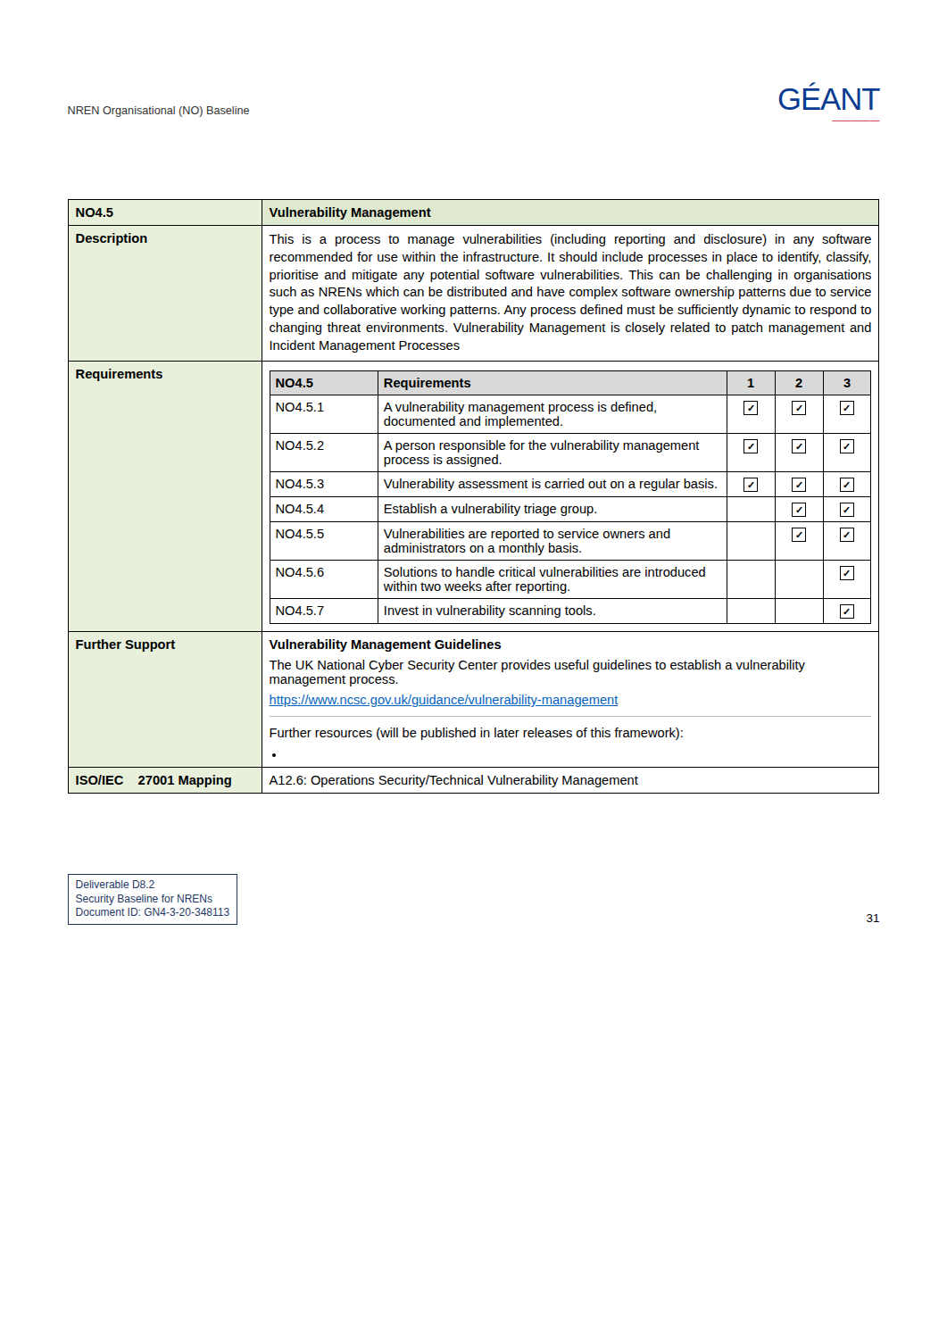NREN Organisational (NO) Baseline
GÉANT —————
| NO4.5 | Vulnerability Management |
| Description | This is a process to manage vulnerabilities (including reporting and disclosure) in any software recommended for use within the infrastructure. It should include processes in place to identify, classify, prioritise and mitigate any potential software vulnerabilities. This can be challenging in organisations such as NRENs which can be distributed and have complex software ownership patterns due to service type and collaborative working patterns. Any process defined must be sufficiently dynamic to respond to changing threat environments. Vulnerability Management is closely related to patch management and Incident Management Processes |
| Requirements | / NO4.5 / Requirements / 1 / 2 / 3 / / --- / --- / --- / --- / --- / / NO4.5.1 / A vulnerability management process is defined, documented and implemented. / ✓ / ✓ / ✓ / / NO4.5.2 / A person responsible for the vulnerability management process is assigned. / ✓ / ✓ / ✓ / / NO4.5.3 / Vulnerability assessment is carried out on a regular basis. / ✓ / ✓ / ✓ / / NO4.5.4 / Establish a vulnerability triage group. / / ✓ / ✓ / / NO4.5.5 / Vulnerabilities are reported to service owners and administrators on a monthly basis. / / ✓ / ✓ / / NO4.5.6 / Solutions to handle critical vulnerabilities are introduced within two weeks after reporting. / / / ✓ / / NO4.5.7 / Invest in vulnerability scanning tools. / / / ✓ / |
| Further Support | Vulnerability Management Guidelines The UK National Cyber Security Center provides useful guidelines to establish a vulnerability management process. https://www.ncsc.gov.uk/guidance/vulnerability-management Further resources (will be published in later releases of this framework): |
| ISO/IEC 27001 Mapping | A12.6: Operations Security/Technical Vulnerability Management |
Deliverable D8.2
Security Baseline for NRENs
Document ID: GN4-3-20-348113
31